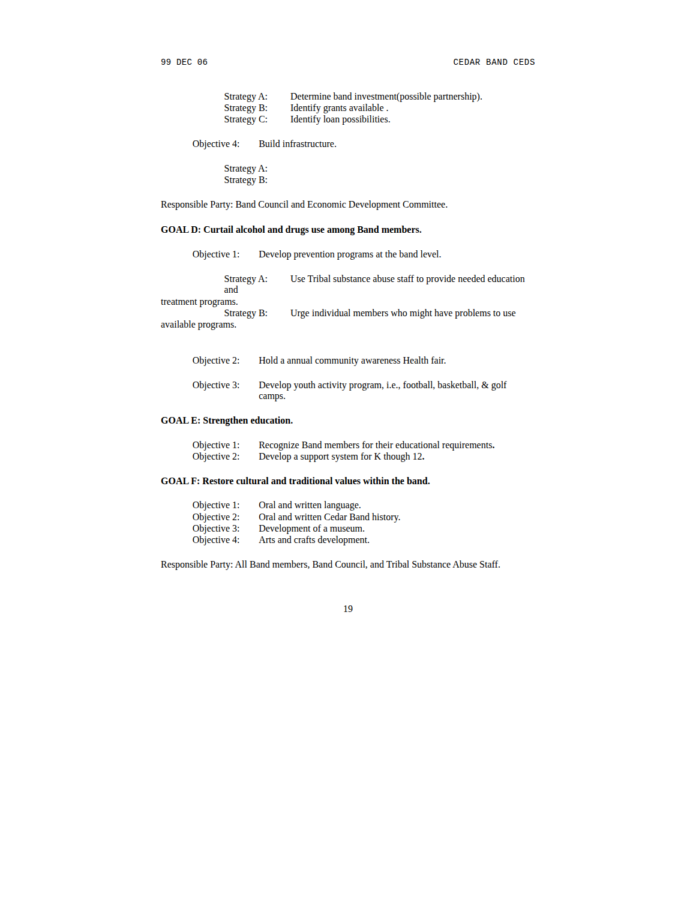99 DEC 06
CEDAR BAND CEDS
Strategy A: Determine band investment(possible partnership).
Strategy B: Identify grants available .
Strategy C: Identify loan possibilities.
Objective 4: Build infrastructure.
Strategy A:
Strategy B:
Responsible Party: Band Council and Economic Development Committee.
GOAL D: Curtail alcohol and drugs use among Band members.
Objective 1: Develop prevention programs at the band level.
Strategy A: Use Tribal substance abuse staff to provide needed education and
treatment programs.
Strategy B: Urge individual members who might have problems to use
available programs.
Objective 2: Hold a annual community awareness Health fair.
Objective 3: Develop youth activity program, i.e., football, basketball, & golf camps.
GOAL E: Strengthen education.
Objective 1: Recognize Band members for their educational requirements.
Objective 2: Develop a support system for K though 12.
GOAL F: Restore cultural and traditional values within the band.
Objective 1: Oral and written language.
Objective 2: Oral and written Cedar Band history.
Objective 3: Development of a museum.
Objective 4: Arts and crafts development.
Responsible Party: All Band members, Band Council, and Tribal Substance Abuse Staff.
19